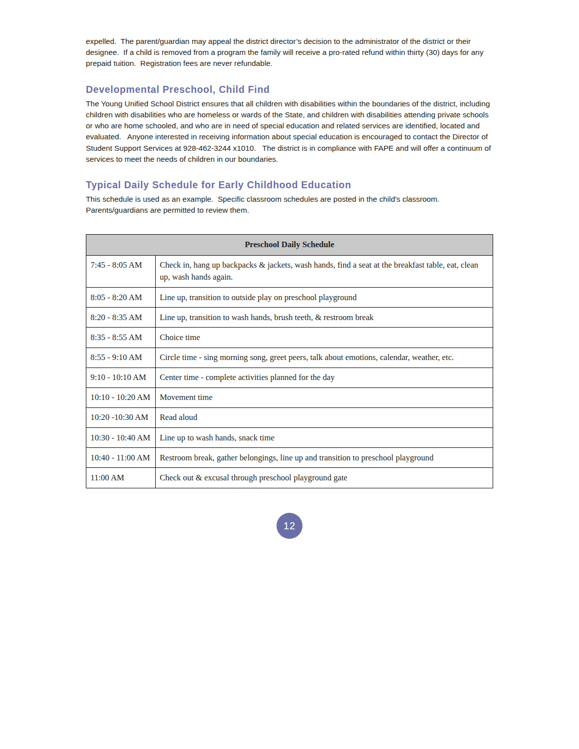expelled. The parent/guardian may appeal the district director’s decision to the administrator of the district or their designee. If a child is removed from a program the family will receive a pro-rated refund within thirty (30) days for any prepaid tuition. Registration fees are never refundable.
Developmental Preschool, Child Find
The Young Unified School District ensures that all children with disabilities within the boundaries of the district, including children with disabilities who are homeless or wards of the State, and children with disabilities attending private schools or who are home schooled, and who are in need of special education and related services are identified, located and evaluated. Anyone interested in receiving information about special education is encouraged to contact the Director of Student Support Services at 928-462-3244 x1010. The district is in compliance with FAPE and will offer a continuum of services to meet the needs of children in our boundaries.
Typical Daily Schedule for Early Childhood Education
This schedule is used as an example. Specific classroom schedules are posted in the child's classroom. Parents/guardians are permitted to review them.
Preschool Daily Schedule
| 7:45 - 8:05 AM | Check in, hang up backpacks & jackets, wash hands, find a seat at the breakfast table, eat, clean up, wash hands again. |
| 8:05 - 8:20 AM | Line up, transition to outside play on preschool playground |
| 8:20 - 8:35 AM | Line up, transition to wash hands, brush teeth, & restroom break |
| 8:35 - 8:55 AM | Choice time |
| 8:55 - 9:10 AM | Circle time - sing morning song, greet peers, talk about emotions, calendar, weather, etc. |
| 9:10 - 10:10 AM | Center time - complete activities planned for the day |
| 10:10 - 10:20 AM | Movement time |
| 10:20 -10:30 AM | Read aloud |
| 10:30 - 10:40 AM | Line up to wash hands, snack time |
| 10:40 - 11:00 AM | Restroom break, gather belongings, line up and transition to preschool playground |
| 11:00 AM | Check out & excusal through preschool playground gate |
12